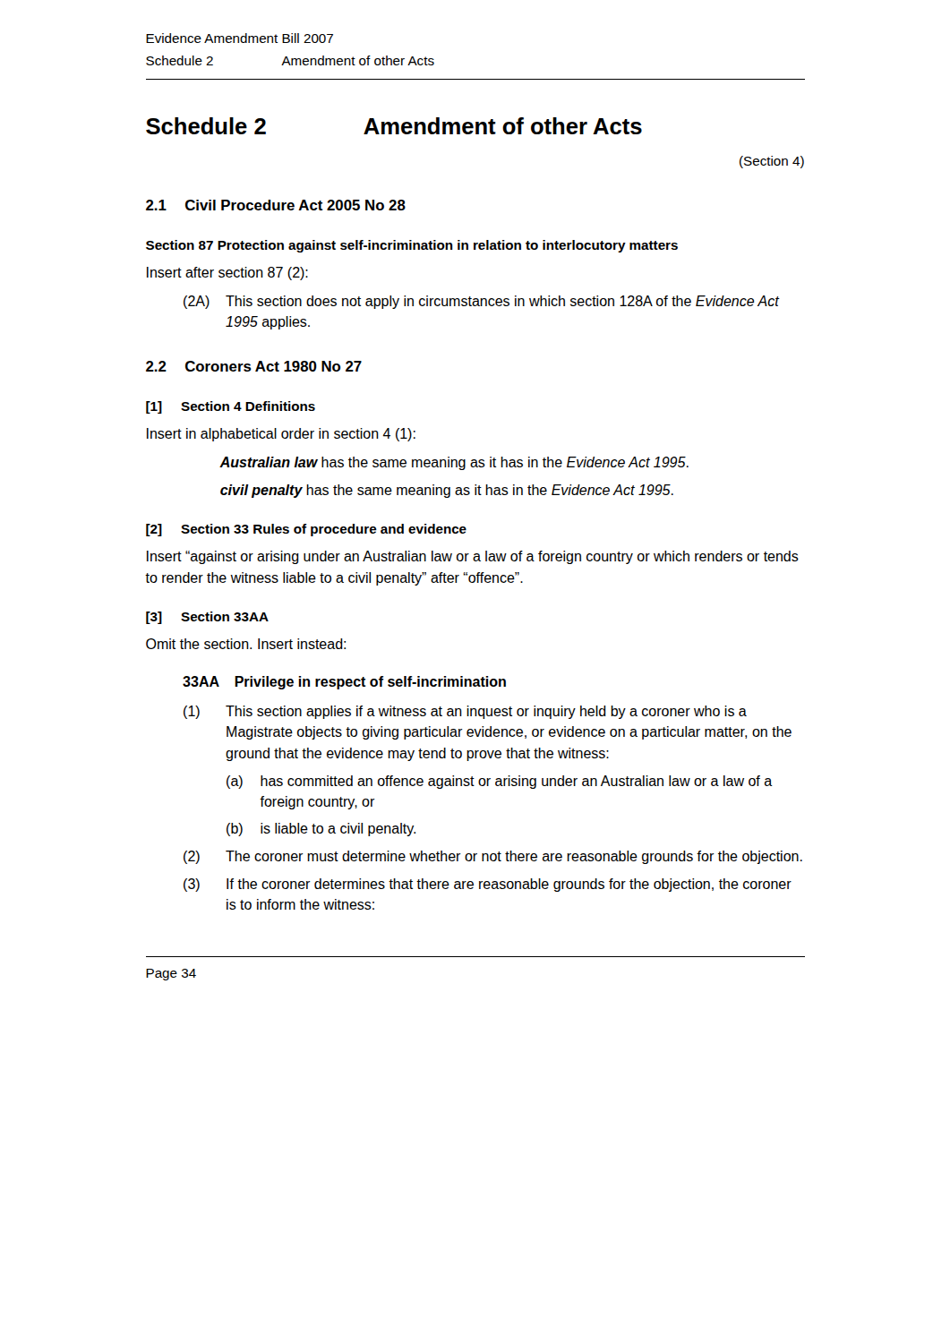Evidence Amendment Bill 2007
Schedule 2
Amendment of other Acts
Schedule 2 Amendment of other Acts
(Section 4)
2.1 Civil Procedure Act 2005 No 28
Section 87 Protection against self-incrimination in relation to interlocutory matters
Insert after section 87 (2):
(2A)
This section does not apply in circumstances in which section 128A of the Evidence Act 1995 applies.
2.2 Coroners Act 1980 No 27
[1] Section 4 Definitions
Insert in alphabetical order in section 4 (1):
Australian law has the same meaning as it has in the Evidence Act 1995.
civil penalty has the same meaning as it has in the Evidence Act 1995.
[2] Section 33 Rules of procedure and evidence
Insert “against or arising under an Australian law or a law of a foreign country or which renders or tends to render the witness liable to a civil penalty” after “offence”.
[3] Section 33AA
Omit the section. Insert instead:
33AA
Privilege in respect of self-incrimination
(1)
This section applies if a witness at an inquest or inquiry held by a coroner who is a Magistrate objects to giving particular evidence, or evidence on a particular matter, on the ground that the evidence may tend to prove that the witness:
(a)
has committed an offence against or arising under an Australian law or a law of a foreign country, or
(b)
is liable to a civil penalty.
(2)
The coroner must determine whether or not there are reasonable grounds for the objection.
(3)
If the coroner determines that there are reasonable grounds for the objection, the coroner is to inform the witness:
Page 34